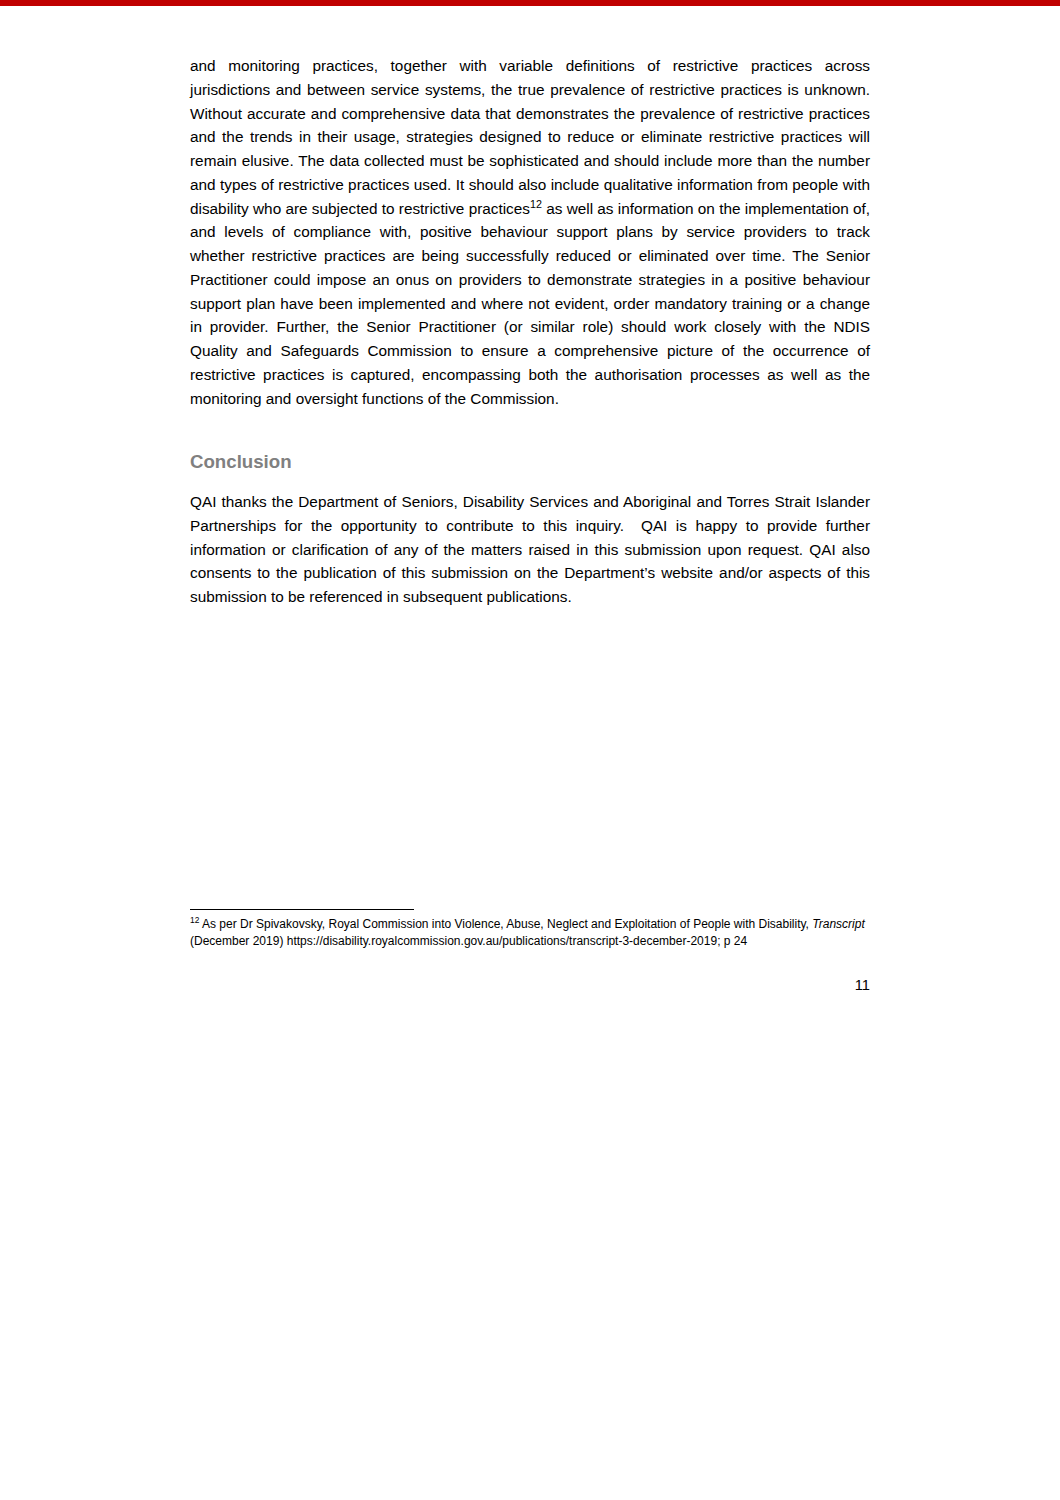and monitoring practices, together with variable definitions of restrictive practices across jurisdictions and between service systems, the true prevalence of restrictive practices is unknown. Without accurate and comprehensive data that demonstrates the prevalence of restrictive practices and the trends in their usage, strategies designed to reduce or eliminate restrictive practices will remain elusive. The data collected must be sophisticated and should include more than the number and types of restrictive practices used. It should also include qualitative information from people with disability who are subjected to restrictive practices12 as well as information on the implementation of, and levels of compliance with, positive behaviour support plans by service providers to track whether restrictive practices are being successfully reduced or eliminated over time. The Senior Practitioner could impose an onus on providers to demonstrate strategies in a positive behaviour support plan have been implemented and where not evident, order mandatory training or a change in provider. Further, the Senior Practitioner (or similar role) should work closely with the NDIS Quality and Safeguards Commission to ensure a comprehensive picture of the occurrence of restrictive practices is captured, encompassing both the authorisation processes as well as the monitoring and oversight functions of the Commission.
Conclusion
QAI thanks the Department of Seniors, Disability Services and Aboriginal and Torres Strait Islander Partnerships for the opportunity to contribute to this inquiry. QAI is happy to provide further information or clarification of any of the matters raised in this submission upon request. QAI also consents to the publication of this submission on the Department’s website and/or aspects of this submission to be referenced in subsequent publications.
12 As per Dr Spivakovsky, Royal Commission into Violence, Abuse, Neglect and Exploitation of People with Disability, Transcript (December 2019) https://disability.royalcommission.gov.au/publications/transcript-3-december-2019; p 24
11